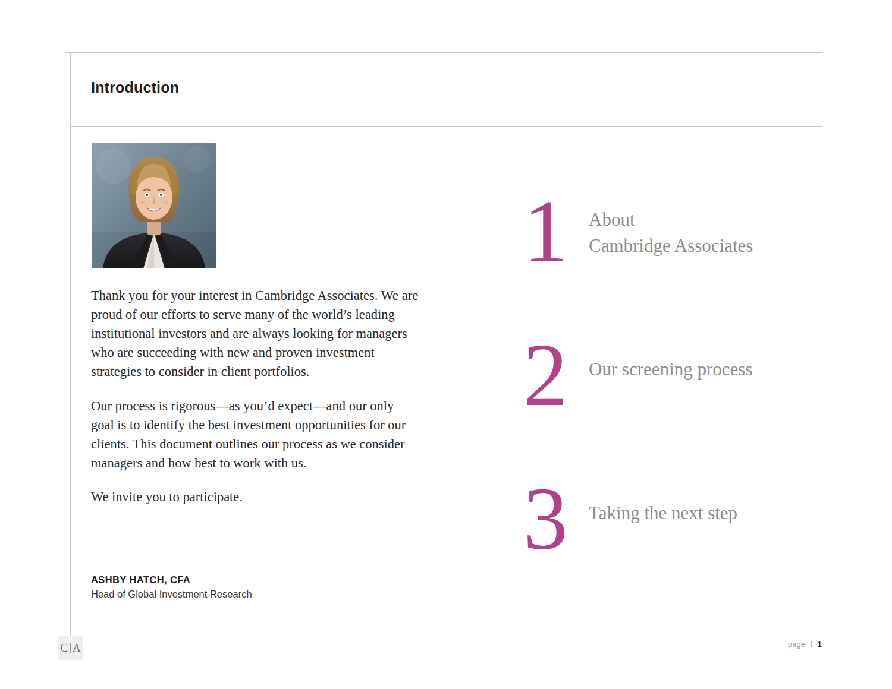Introduction
Thank you for your interest in Cambridge Associates. We are proud of our efforts to serve many of the world’s leading institutional investors and are always looking for managers who are succeeding with new and proven investment strategies to consider in client portfolios.
Our process is rigorous—as you’d expect—and our only goal is to identify the best investment opportunities for our clients. This document outlines our process as we consider managers and how best to work with us.
We invite you to participate.
ASHBY HATCH, CFA Head of Global Investment Research
1
About
Cambridge Associates
2
Our screening process
3
Taking the next step
C A
page 1